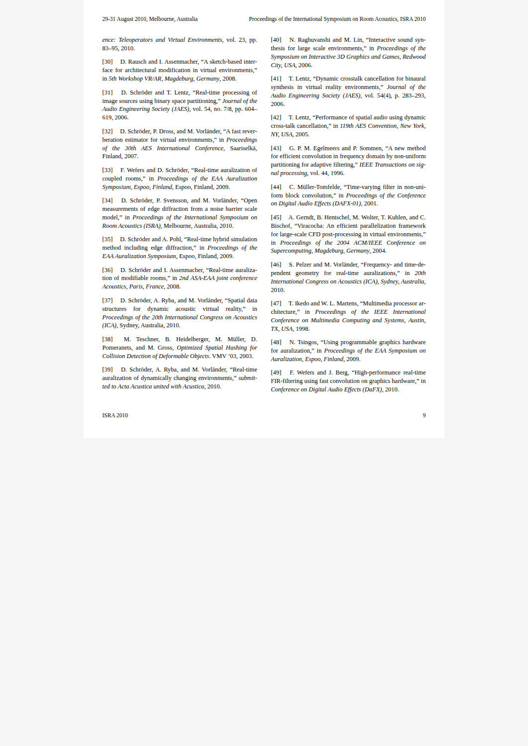29-31 August 2010, Melbourne, Australia
Proceedings of the International Symposium on Room Acoustics, ISRA 2010
ence: Teleoperators and Virtual Environments, vol. 23, pp. 83–95, 2010.
[30] D. Rausch and I. Assenmacher, “A sketch-based interface for architectural modification in virtual environments,” in 5th Workshop VR/AR, Magdeburg, Germany, 2008.
[31] D. Schröder and T. Lentz, “Real-time processing of image sources using binary space partitioning,” Journal of the Audio Engineering Society (JAES), vol. 54, no. 7/8, pp. 604–619, 2006.
[32] D. Schröder, P. Dross, and M. Vorländer, “A fast reverberation estimator for virtual environments,” in Proceedings of the 30th AES International Conference, Saariselkä, Finland, 2007.
[33] F. Wefers and D. Schröder, “Real-time auralization of coupled rooms,” in Proceedings of the EAA Auralization Symposium, Espoo, Finland, Espoo, Finland, 2009.
[34] D. Schröder, P. Svensson, and M. Vorländer, “Open measurements of edge diffraction from a noise barrier scale model,” in Proceedings of the International Symposium on Room Acoustics (ISRA), Melbourne, Australia, 2010.
[35] D. Schröder and A. Pohl, “Real-time hybrid simulation method including edge diffraction,” in Proceedings of the EAA Auralization Symposium, Espoo, Finland, 2009.
[36] D. Schröder and I. Assenmacher, “Real-time auralization of modifiable rooms,” in 2nd ASA-EAA joint conference Acoustics, Paris, France, 2008.
[37] D. Schröder, A. Ryba, and M. Vorländer, “Spatial data structures for dynamic acoustic virtual reality,” in Proceedings of the 20th International Congress on Acoustics (ICA), Sydney, Australia, 2010.
[38] M. Teschner, B. Heidelberger, M. Müller, D. Pomeranets, and M. Gross, Optimized Spatial Hashing for Collision Detection of Deformable Objects. VMV ’03, 2003.
[39] D. Schröder, A. Ryba, and M. Vorländer, “Real-time auralization of dynamically changing environments,” submitted to Acta Acustica united with Acustica, 2010.
[40] N. Raghuvanshi and M. Lin, “Interactive sound synthesis for large scale environments,” in Proceedings of the Symposium on Interactive 3D Graphics and Games, Redwood City, USA, 2006.
[41] T. Lentz, “Dynamic crosstalk cancellation for binaural synthesis in virtual reality environments,” Journal of the Audio Engineering Society (JAES), vol. 54(4), p. 283–293, 2006.
[42] T. Lentz, “Performance of spatial audio using dynamic cross-talk cancellation,” in 119th AES Convention, New York, NY, USA, 2005.
[43] G. P. M. Egelmeers and P. Sommen, “A new method for efficient convolution in frequency domain by non-uniform partitioning for adaptive filtering,” IEEE Transactions on signal processing, vol. 44, 1996.
[44] C. Müller-Tomfelde, “Time-varying filter in non-uniform block convolution,” in Proceedings of the Conference on Digital Audio Effects (DAFX-01), 2001.
[45] A. Gerndt, B. Hentschel, M. Wolter, T. Kuhlen, and C. Bischof, “Viracocha: An efficient parallelization framework for large-scale CFD post-processing in virtual environments,” in Proceedings of the 2004 ACM/IEEE Conference on Supercomputing, Magdeburg, Germany, 2004.
[46] S. Pelzer and M. Vorländer, “Frequency- and time-dependent geometry for real-time auralizations,” in 20th International Congress on Acoustics (ICA), Sydney, Australia, 2010.
[47] T. Ikedo and W. L. Martens, “Multimedia processor architecture,” in Proceedings of the IEEE International Conference on Multimedia Computing and Systems, Austin, TX, USA, 1998.
[48] N. Tsingos, “Using programmable graphics hardware for auralization,” in Proceedings of the EAA Symposium on Auralization, Espoo, Finland, 2009.
[49] F. Wefers and J. Berg, “High-performance real-time FIR-filtering using fast convolution on graphics hardware,” in Conference on Digital Audio Effects (DaFX), 2010.
ISRA 2010
9